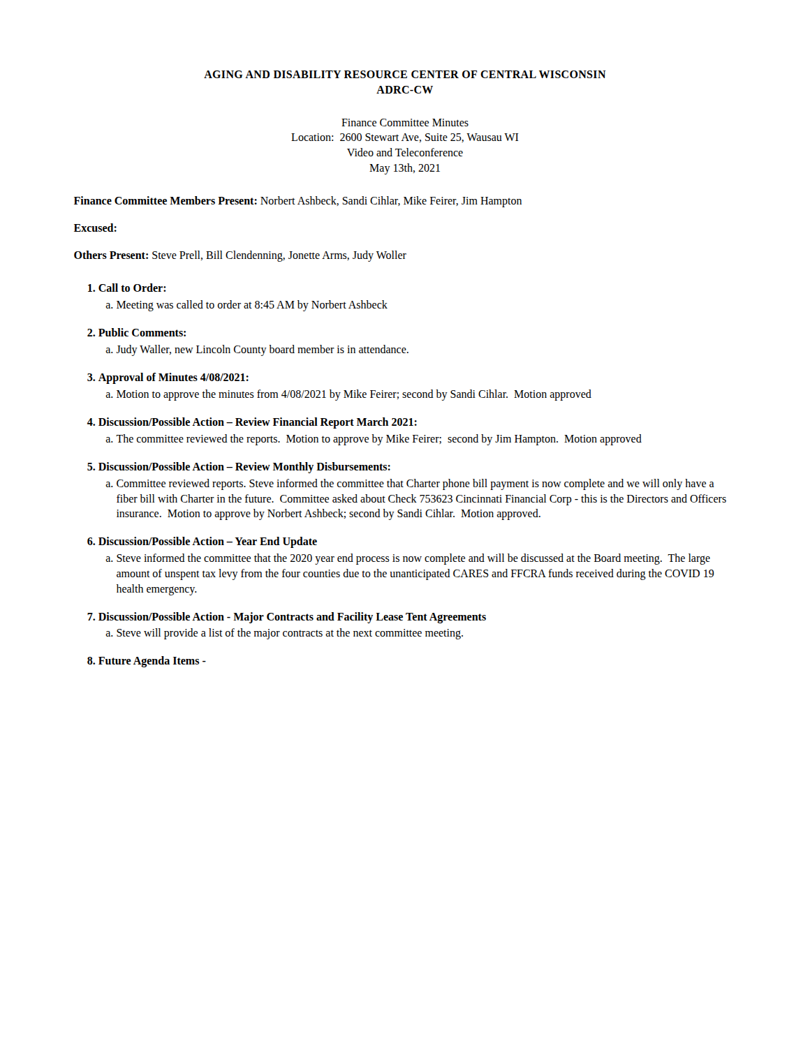AGING AND DISABILITY RESOURCE CENTER OF CENTRAL WISCONSIN
ADRC-CW
Finance Committee Minutes
Location: 2600 Stewart Ave, Suite 25, Wausau WI
Video and Teleconference
May 13th, 2021
Finance Committee Members Present: Norbert Ashbeck, Sandi Cihlar, Mike Feirer, Jim Hampton
Excused:
Others Present: Steve Prell, Bill Clendenning, Jonette Arms, Judy Woller
Call to Order:
Meeting was called to order at 8:45 AM by Norbert Ashbeck
Public Comments:
Judy Waller, new Lincoln County board member is in attendance.
Approval of Minutes 4/08/2021:
Motion to approve the minutes from 4/08/2021 by Mike Feirer; second by Sandi Cihlar. Motion approved
Discussion/Possible Action – Review Financial Report March 2021:
The committee reviewed the reports. Motion to approve by Mike Feirer; second by Jim Hampton. Motion approved
Discussion/Possible Action – Review Monthly Disbursements:
Committee reviewed reports. Steve informed the committee that Charter phone bill payment is now complete and we will only have a fiber bill with Charter in the future. Committee asked about Check 753623 Cincinnati Financial Corp - this is the Directors and Officers insurance. Motion to approve by Norbert Ashbeck; second by Sandi Cihlar. Motion approved.
Discussion/Possible Action – Year End Update
Steve informed the committee that the 2020 year end process is now complete and will be discussed at the Board meeting. The large amount of unspent tax levy from the four counties due to the unanticipated CARES and FFCRA funds received during the COVID 19 health emergency.
Discussion/Possible Action - Major Contracts and Facility Lease Tent Agreements
Steve will provide a list of the major contracts at the next committee meeting.
Future Agenda Items -